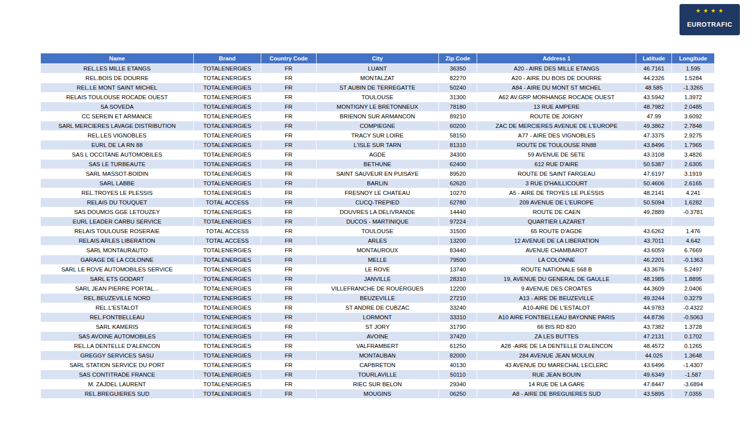★ ★ ★ ★
EUROTRAFIC
| Name | Brand | Country Code | City | Zip Code | Address 1 | Latitude | Longitude |
| --- | --- | --- | --- | --- | --- | --- | --- |
| REL.LES MILLE ETANGS | TOTALENERGIES | FR | LUANT | 36350 | A20 - AIRE DES MILLE ETANGS | 46.7161 | 1.595 |
| REL.BOIS DE DOURRE | TOTALENERGIES | FR | MONTALZAT | 82270 | A20 - AIRE DU BOIS DE DOURRE | 44.2326 | 1.5284 |
| REL.LE MONT SAINT MICHEL | TOTALENERGIES | FR | ST AUBIN DE TERREGATTE | 50240 | A84 - AIRE DU MONT ST MICHEL | 48.585 | -1.3265 |
| RELAIS TOULOUSE ROCADE OUEST | TOTALENERGIES | FR | TOULOUSE | 31300 | A62 AV.GRP MORHANGE ROCADE OUEST | 43.5942 | 1.3972 |
| SA SOVEDA | TOTALENERGIES | FR | MONTIGNY LE BRETONNEUX | 78180 | 13 RUE AMPERE | 48.7982 | 2.0485 |
| CC SEREIN ET ARMANCE | TOTALENERGIES | FR | BRIENON SUR ARMANCON | 89210 | ROUTE DE JOIGNY | 47.99 | 3.6092 |
| SARL MERCIERES LAVAGE DISTRIBUTION | TOTALENERGIES | FR | COMPIEGNE | 60200 | ZAC DE MERCIERES AVENUE DE L'EUROPE | 49.3862 | 2.7848 |
| REL.LES VIGNOBLES | TOTALENERGIES | FR | TRACY SUR LOIRE | 58150 | A77 - AIRE DES VIGNOBLES | 47.3375 | 2.9275 |
| EURL DE LA RN 88 | TOTALENERGIES | FR | L'ISLE SUR TARN | 81310 | ROUTE DE TOULOUSE RN88 | 43.8496 | 1.7965 |
| SAS L OCCITANE AUTOMOBILES | TOTALENERGIES | FR | AGDE | 34300 | 59 AVENUE DE SETE | 43.3108 | 3.4826 |
| SAS LE TURBEAUTE | TOTALENERGIES | FR | BETHUNE | 62400 | 612 RUE D'AIRE | 50.5387 | 2.6305 |
| SARL MASSOT-BOIDIN | TOTALENERGIES | FR | SAINT SAUVEUR EN PUISAYE | 89520 | ROUTE DE SAINT FARGEAU | 47.6197 | 3.1919 |
| SARL LABBE | TOTALENERGIES | FR | BARLIN | 62620 | 3 RUE D'HAILLICOURT | 50.4606 | 2.6165 |
| REL.TROYES LE PLESSIS | TOTALENERGIES | FR | FRESNOY LE CHATEAU | 10270 | A5 - AIRE DE TROYES LE PLESSIS | 48.2141 | 4.241 |
| RELAIS DU TOUQUET | TOTAL ACCESS | FR | CUCQ-TREPIED | 62780 | 209 AVENUE DE L'EUROPE | 50.5094 | 1.6282 |
| SAS DOUMOS GGE LETOUZEY | TOTALENERGIES | FR | DOUVRES LA DELIVRANDE | 14440 | ROUTE DE CAEN | 49.2889 | -0.3781 |
| EURL LEADER CARBU SERVICE | TOTALENERGIES | FR | DUCOS - MARTINIQUE | 97224 | QUARTIER LAZARET | | |
| RELAIS TOULOUSE ROSERAIE | TOTAL ACCESS | FR | TOULOUSE | 31500 | 65 ROUTE D'AGDE | 43.6262 | 1.476 |
| RELAIS ARLES LIBERATION | TOTAL ACCESS | FR | ARLES | 13200 | 12 AVENUE DE LA LIBERATION | 43.7011 | 4.642 |
| SARL MONTAURAUTO | TOTALENERGIES | FR | MONTAUROUX | 83440 | AVENUE CHAMBAROT | 43.6059 | 6.7669 |
| GARAGE DE LA COLONNE | TOTALENERGIES | FR | MELLE | 79500 | LA COLONNE | 46.2201 | -0.1363 |
| SARL LE ROVE AUTOMOBILES SERVICE | TOTALENERGIES | FR | LE ROVE | 13740 | ROUTE NATIONALE 568 B | 43.3676 | 5.2497 |
| SARL ETS GODART | TOTALENERGIES | FR | JANVILLE | 28310 | 19, AVENUE DU GENERAL DE GAULLE | 48.1985 | 1.8895 |
| SARL JEAN PIERRE PORTAL... | TOTALENERGIES | FR | VILLEFRANCHE DE ROUERGUES | 12200 | 9 AVENUE DES CROATES | 44.3609 | 2.0406 |
| REL.BEUZEVILLE NORD | TOTALENERGIES | FR | BEUZEVILLE | 27210 | A13 - AIRE DE BEUZEVILLE | 49.3244 | 0.3279 |
| REL.L'ESTALOT | TOTALENERGIES | FR | ST ANDRE DE CUBZAC | 33240 | A10-AIRE DE L'ESTALOT | 44.9783 | -0.4322 |
| REL.FONTBELLEAU | TOTALENERGIES | FR | LORMONT | 33310 | A10 AIRE FONTBELLEAU BAYONNE PARIS | 44.8736 | -0.5063 |
| SARL KAMERIS | TOTALENERGIES | FR | ST JORY | 31790 | 66 BIS RD 820 | 43.7382 | 1.3728 |
| SAS AVOINE AUTOMOBILES | TOTALENERGIES | FR | AVOINE | 37420 | ZA LES BUTTES | 47.2131 | 0.1702 |
| REL.LA DENTELLE D'ALENCON | TOTALENERGIES | FR | VALFRAMBERT | 61250 | A28 -AIRE DE LA DENTELLE D'ALENCON | 48.4572 | 0.1265 |
| GREGGY SERVICES SASU | TOTALENERGIES | FR | MONTAUBAN | 82000 | 284 AVENUE JEAN MOULIN | 44.025 | 1.3648 |
| SARL STATION SERVICE DU PORT | TOTALENERGIES | FR | CAPBRETON | 40130 | 43 AVENUE DU MARECHAL LECLERC | 43.6496 | -1.4307 |
| SAS CONTITRADE FRANCE | TOTALENERGIES | FR | TOURLAVILLE | 50110 | RUE JEAN BOUIN | 49.6349 | -1.587 |
| M. ZAJDEL LAURENT | TOTALENERGIES | FR | RIEC SUR BELON | 29340 | 14 RUE DE LA GARE | 47.8447 | -3.6894 |
| REL.BREGUIERES SUD | TOTALENERGIES | FR | MOUGINS | 06250 | A8 - AIRE DE BREGUIERES SUD | 43.5895 | 7.0355 |